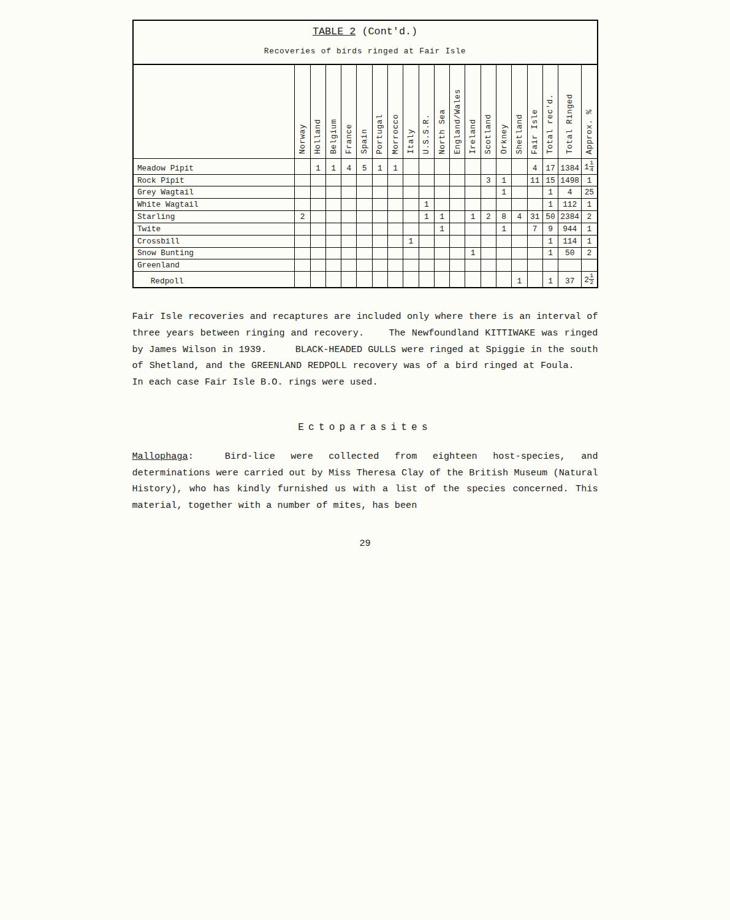TABLE 2 (Cont'd.) Recoveries of birds ringed at Fair Isle
| | Norway | Holland | Belgium | France | Spain | Portugal | Morrocco | Italy | U.S.S.R. | North Sea | England/Wales | Ireland | Scotland | Orkney | Shetland | Fair Isle | Total rec'd. | Total Ringed | Approx. % |
| --- | --- | --- | --- | --- | --- | --- | --- | --- | --- | --- | --- | --- | --- | --- | --- | --- | --- | --- | --- |
| Meadow Pipit | | 1 | 1 | 4 | 5 | 1 | 1 | | | | | | | | | 4 | 17 | 1384 | 1 1 4 |
| Rock Pipit | | | | | | | | | | | | | 3 | 1 | | 11 | 15 | 1498 | 1 |
| Grey Wagtail | | | | | | | | | | | | | | 1 | | | 1 | 4 | 25 |
| White Wagtail | | | | | | | | | 1 | | | | | | | | 1 | 112 | 1 |
| Starling | 2 | | | | | | | | 1 | 1 | | 1 | 2 | 8 | 4 | 31 | 50 | 2384 | 2 |
| Twite | | | | | | | | | | 1 | | | | 1 | | 7 | 9 | 944 | 1 |
| Crossbill | | | | | | | | 1 | | | | | | | | | 1 | 114 | 1 |
| Snow Bunting | | | | | | | | | | | | 1 | | | | | 1 | 50 | 2 |
| Greenland | | | | | | | | | | | | | | | | | | | |
| Redpoll | | | | | | | | | | | | | | | 1 | | 1 | 37 | 2 1 2 |
Fair Isle recoveries and recaptures are included only where there is an interval of three years between ringing and recovery. The Newfoundland KITTIWAKE was ringed by James Wilson in 1939. BLACK-HEADED GULLS were ringed at Spiggie in the south of Shetland, and the GREENLAND REDPOLL recovery was of a bird ringed at Foula. In each case Fair Isle B.O. rings were used.
Ectoparasites
Mallophaga: Bird-lice were collected from eighteen host-species, and determinations were carried out by Miss Theresa Clay of the British Museum (Natural History), who has kindly furnished us with a list of the species concerned. This material, together with a number of mites, has been
29